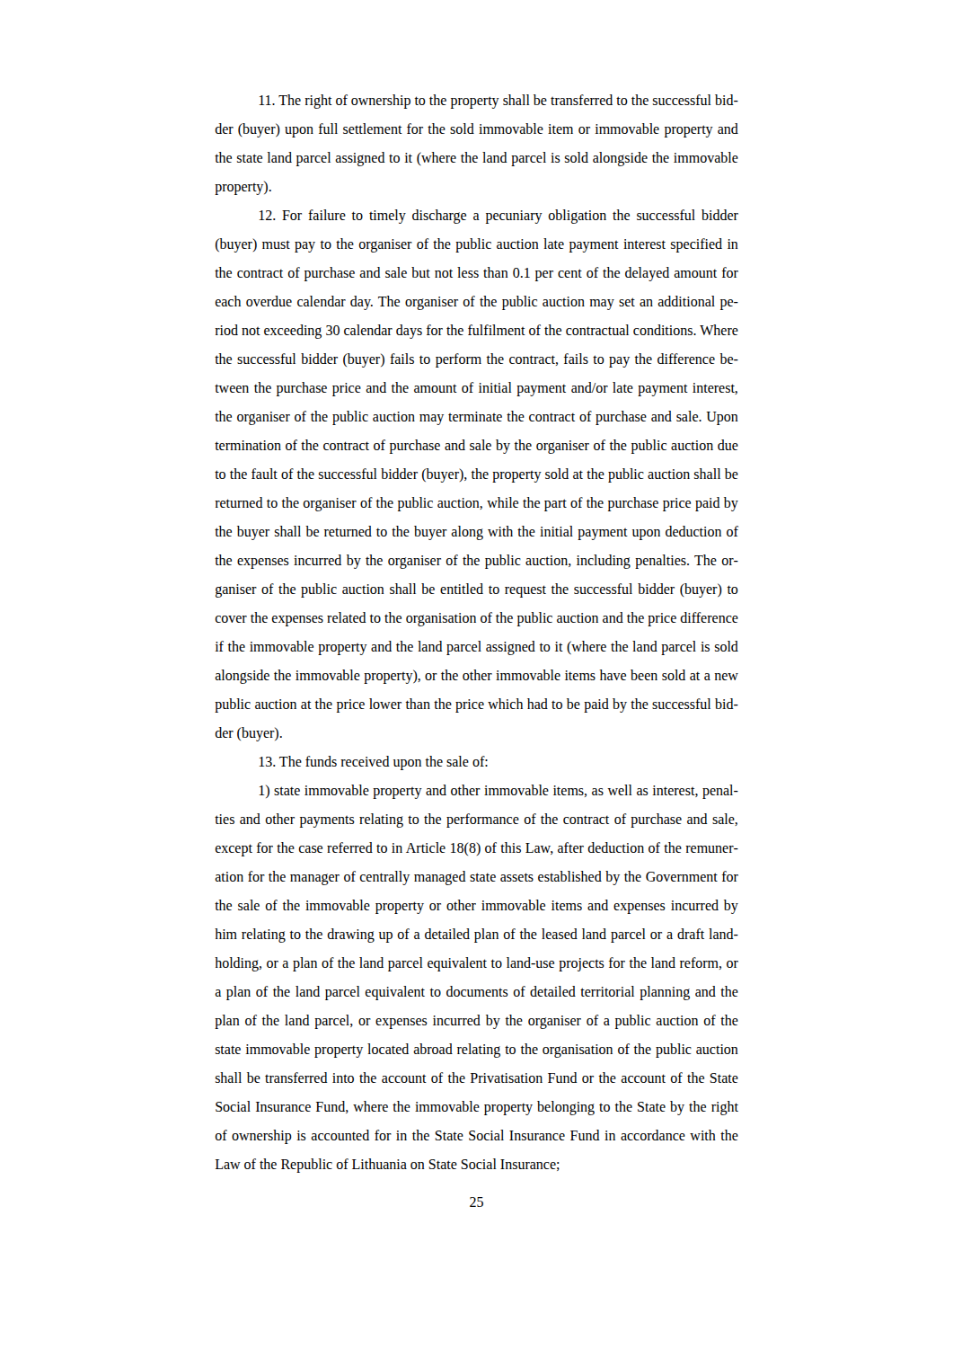11. The right of ownership to the property shall be transferred to the successful bidder (buyer) upon full settlement for the sold immovable item or immovable property and the state land parcel assigned to it (where the land parcel is sold alongside the immovable property).
12. For failure to timely discharge a pecuniary obligation the successful bidder (buyer) must pay to the organiser of the public auction late payment interest specified in the contract of purchase and sale but not less than 0.1 per cent of the delayed amount for each overdue calendar day. The organiser of the public auction may set an additional period not exceeding 30 calendar days for the fulfilment of the contractual conditions. Where the successful bidder (buyer) fails to perform the contract, fails to pay the difference between the purchase price and the amount of initial payment and/or late payment interest, the organiser of the public auction may terminate the contract of purchase and sale. Upon termination of the contract of purchase and sale by the organiser of the public auction due to the fault of the successful bidder (buyer), the property sold at the public auction shall be returned to the organiser of the public auction, while the part of the purchase price paid by the buyer shall be returned to the buyer along with the initial payment upon deduction of the expenses incurred by the organiser of the public auction, including penalties. The organiser of the public auction shall be entitled to request the successful bidder (buyer) to cover the expenses related to the organisation of the public auction and the price difference if the immovable property and the land parcel assigned to it (where the land parcel is sold alongside the immovable property), or the other immovable items have been sold at a new public auction at the price lower than the price which had to be paid by the successful bidder (buyer).
13. The funds received upon the sale of:
1) state immovable property and other immovable items, as well as interest, penalties and other payments relating to the performance of the contract of purchase and sale, except for the case referred to in Article 18(8) of this Law, after deduction of the remuneration for the manager of centrally managed state assets established by the Government for the sale of the immovable property or other immovable items and expenses incurred by him relating to the drawing up of a detailed plan of the leased land parcel or a draft landholding, or a plan of the land parcel equivalent to land-use projects for the land reform, or a plan of the land parcel equivalent to documents of detailed territorial planning and the plan of the land parcel, or expenses incurred by the organiser of a public auction of the state immovable property located abroad relating to the organisation of the public auction shall be transferred into the account of the Privatisation Fund or the account of the State Social Insurance Fund, where the immovable property belonging to the State by the right of ownership is accounted for in the State Social Insurance Fund in accordance with the Law of the Republic of Lithuania on State Social Insurance;
25